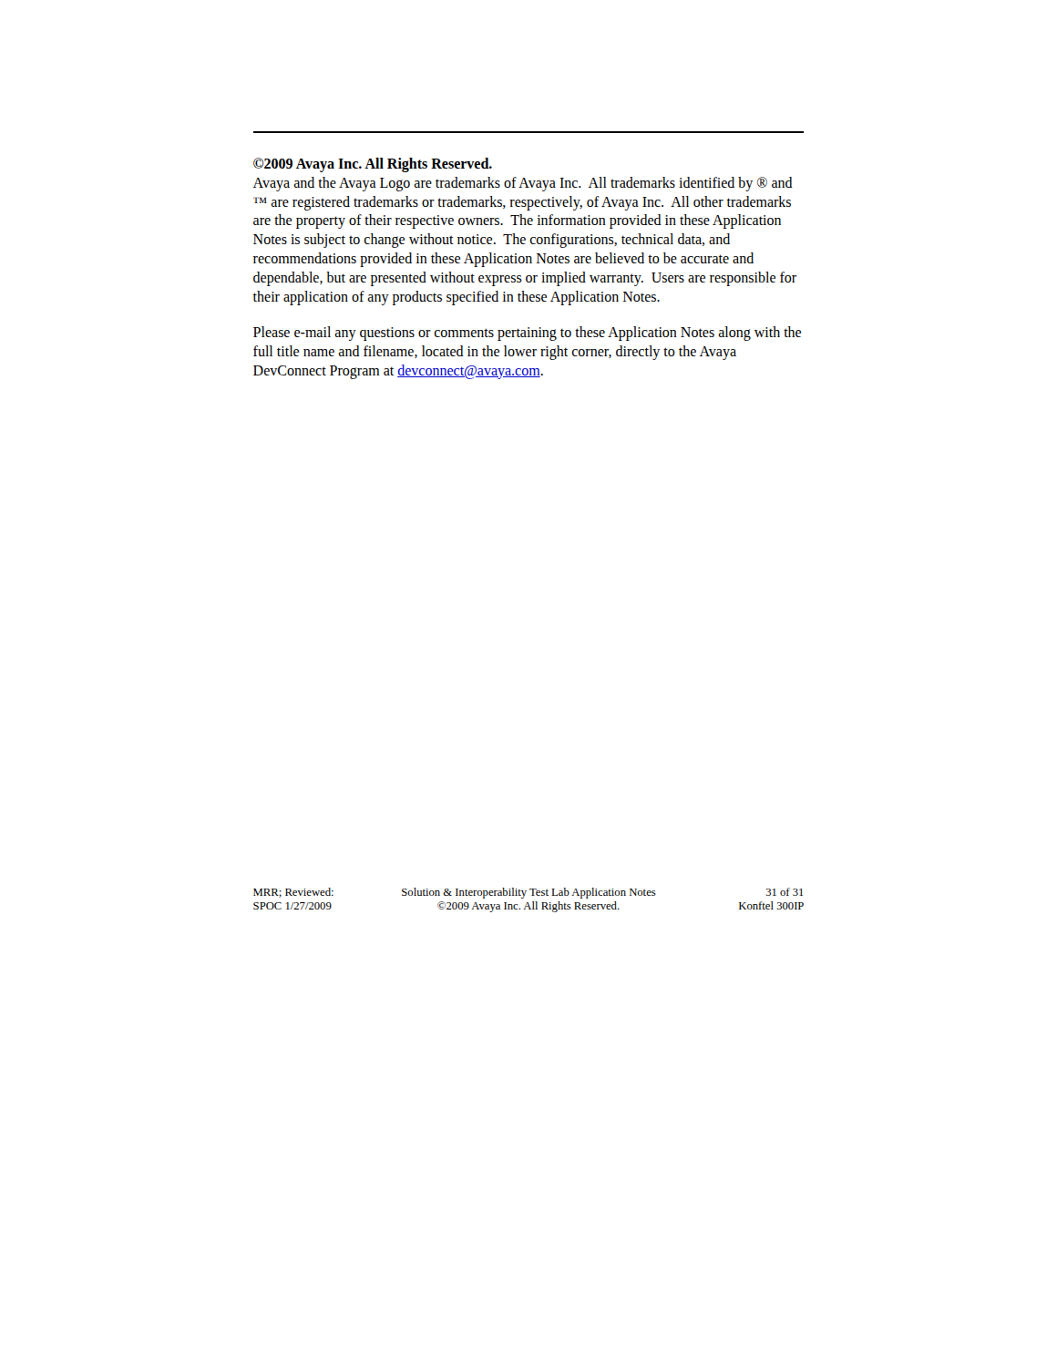©2009 Avaya Inc. All Rights Reserved.
Avaya and the Avaya Logo are trademarks of Avaya Inc. All trademarks identified by ® and ™ are registered trademarks or trademarks, respectively, of Avaya Inc. All other trademarks are the property of their respective owners. The information provided in these Application Notes is subject to change without notice. The configurations, technical data, and recommendations provided in these Application Notes are believed to be accurate and dependable, but are presented without express or implied warranty. Users are responsible for their application of any products specified in these Application Notes.
Please e-mail any questions or comments pertaining to these Application Notes along with the full title name and filename, located in the lower right corner, directly to the Avaya DevConnect Program at devconnect@avaya.com.
| MRR; Reviewed: | Solution & Interoperability Test Lab Application Notes | 31 of 31 |
| SPOC 1/27/2009 | ©2009 Avaya Inc. All Rights Reserved. | Konftel 300IP |